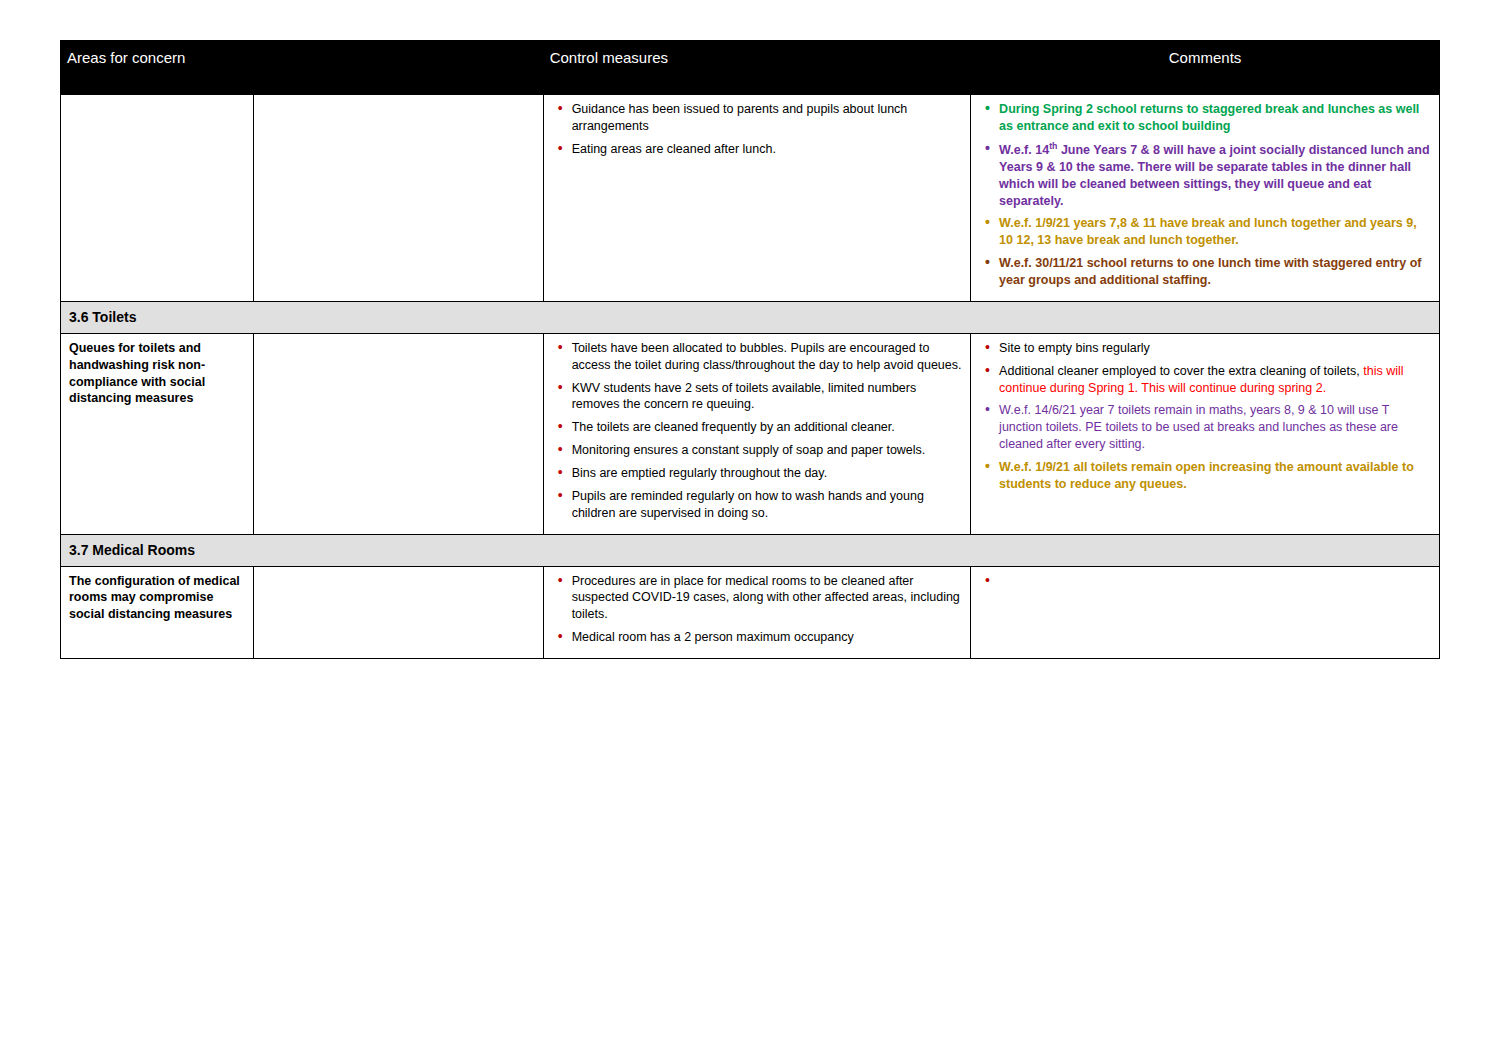| Areas for concern | Control measures | Comments |
| --- | --- | --- |
| | | Guidance has been issued to parents and pupils about lunch arrangements Eating areas are cleaned after lunch. | During Spring 2 school returns to staggered break and lunches as well as entrance and exit to school building W.e.f. 14 th June Years 7 & 8 will have a joint socially distanced lunch and Years 9 & 10 the same. There will be separate tables in the dinner hall which will be cleaned between sittings, they will queue and eat separately. W.e.f. 1/9/21 years 7,8 & 11 have break and lunch together and years 9, 10 12, 13 have break and lunch together. W.e.f. 30/11/21 school returns to one lunch time with staggered entry of year groups and additional staffing. |
| 3.6 Toilets |
| Queues for toilets and handwashing risk non-compliance with social distancing measures | | Toilets have been allocated to bubbles. Pupils are encouraged to access the toilet during class/throughout the day to help avoid queues. KWV students have 2 sets of toilets available, limited numbers removes the concern re queuing. The toilets are cleaned frequently by an additional cleaner. Monitoring ensures a constant supply of soap and paper towels. Bins are emptied regularly throughout the day. Pupils are reminded regularly on how to wash hands and young children are supervised in doing so. | Site to empty bins regularly Additional cleaner employed to cover the extra cleaning of toilets, this will continue during Spring 1. This will continue during spring 2. W.e.f. 14/6/21 year 7 toilets remain in maths, years 8, 9 & 10 will use T junction toilets. PE toilets to be used at breaks and lunches as these are cleaned after every sitting. W.e.f. 1/9/21 all toilets remain open increasing the amount available to students to reduce any queues. |
| 3.7 Medical Rooms |
| The configuration of medical rooms may compromise social distancing measures | | Procedures are in place for medical rooms to be cleaned after suspected COVID-19 cases, along with other affected areas, including toilets. Medical room has a 2 person maximum occupancy | |